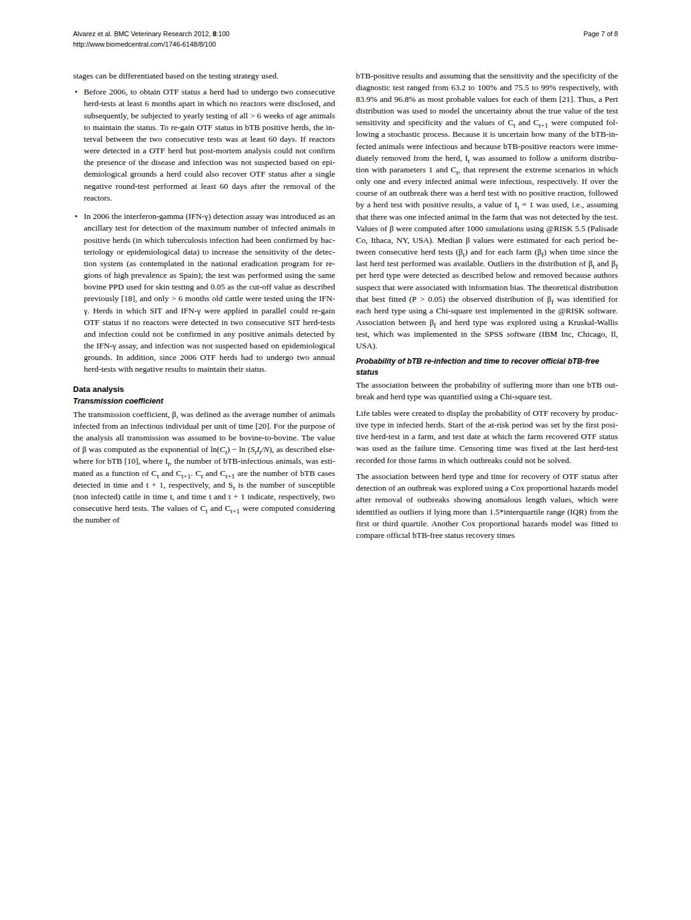Alvarez et al. BMC Veterinary Research 2012, 8:100
http://www.biomedcentral.com/1746-6148/8/100
Page 7 of 8
stages can be differentiated based on the testing strategy used.
Before 2006, to obtain OTF status a herd had to undergo two consecutive herd-tests at least 6 months apart in which no reactors were disclosed, and subsequently, be subjected to yearly testing of all > 6 weeks of age animals to maintain the status. To re-gain OTF status in bTB positive herds, the interval between the two consecutive tests was at least 60 days. If reactors were detected in a OTF herd but post-mortem analysis could not confirm the presence of the disease and infection was not suspected based on epidemiological grounds a herd could also recover OTF status after a single negative round-test performed at least 60 days after the removal of the reactors.
In 2006 the interferon-gamma (IFN-γ) detection assay was introduced as an ancillary test for detection of the maximum number of infected animals in positive herds (in which tuberculosis infection had been confirmed by bacteriology or epidemiological data) to increase the sensitivity of the detection system (as contemplated in the national eradication program for regions of high prevalence as Spain); the test was performed using the same bovine PPD used for skin testing and 0.05 as the cut-off value as described previously [18], and only > 6 months old cattle were tested using the IFN-γ. Herds in which SIT and IFN-γ were applied in parallel could re-gain OTF status if no reactors were detected in two consecutive SIT herd-tests and infection could not be confirmed in any positive animals detected by the IFN-γ assay, and infection was not suspected based on epidemiological grounds. In addition, since 2006 OTF herds had to undergo two annual herd-tests with negative results to maintain their status.
Data analysis
Transmission coefficient
The transmission coefficient, β, was defined as the average number of animals infected from an infectious individual per unit of time [20]. For the purpose of the analysis all transmission was assumed to be bovine-to-bovine. The value of β was computed as the exponential of ln(Ct) − ln (StIt/N), as described elsewhere for bTB [10], where It, the number of bTB-infectious animals, was estimated as a function of Ct and Ct+1. Ct and Ct+1 are the number of bTB cases detected in time and t + 1, respectively, and St is the number of susceptible (non infected) cattle in time t, and time t and t + 1 indicate, respectively, two consecutive herd tests. The values of Ct and Ct+1 were computed considering the number of
bTB-positive results and assuming that the sensitivity and the specificity of the diagnostic test ranged from 63.2 to 100% and 75.5 to 99% respectively, with 83.9% and 96.8% as most probable values for each of them [21]. Thus, a Pert distribution was used to model the uncertainty about the true value of the test sensitivity and specificity and the values of Ct and Ct+1 were computed following a stochastic process. Because it is uncertain how many of the bTB-infected animals were infectious and because bTB-positive reactors were immediately removed from the herd, It was assumed to follow a uniform distribution with parameters 1 and Ct, that represent the extreme scenarios in which only one and every infected animal were infectious, respectively. If over the course of an outbreak there was a herd test with no positive reaction, followed by a herd test with positive results, a value of It = 1 was used, i.e., assuming that there was one infected animal in the farm that was not detected by the test. Values of β were computed after 1000 simulations using @RISK 5.5 (Palisade Co, Ithaca, NY, USA). Median β values were estimated for each period between consecutive herd tests (βt) and for each farm (βf) when time since the last herd test performed was available. Outliers in the distribution of βt and βf per herd type were detected as described below and removed because authors suspect that were associated with information bias. The theoretical distribution that best fitted (P > 0.05) the observed distribution of βf was identified for each herd type using a Chi-square test implemented in the @RISK software. Association between βf and herd type was explored using a Kruskal-Wallis test, which was implemented in the SPSS software (IBM Inc, Chicago, Il, USA).
Probability of bTB re-infection and time to recover official bTB-free status
The association between the probability of suffering more than one bTB outbreak and herd type was quantified using a Chi-square test.
Life tables were created to display the probability of OTF recovery by productive type in infected herds. Start of the at-risk period was set by the first positive herd-test in a farm, and test date at which the farm recovered OTF status was used as the failure time. Censoring time was fixed at the last herd-test recorded for those farms in which outbreaks could not be solved.
The association between herd type and time for recovery of OTF status after detection of an outbreak was explored using a Cox proportional hazards model after removal of outbreaks showing anomalous length values, which were identified as outliers if lying more than 1.5*interquartile range (IQR) from the first or third quartile. Another Cox proportional hazards model was fitted to compare official bTB-free status recovery times